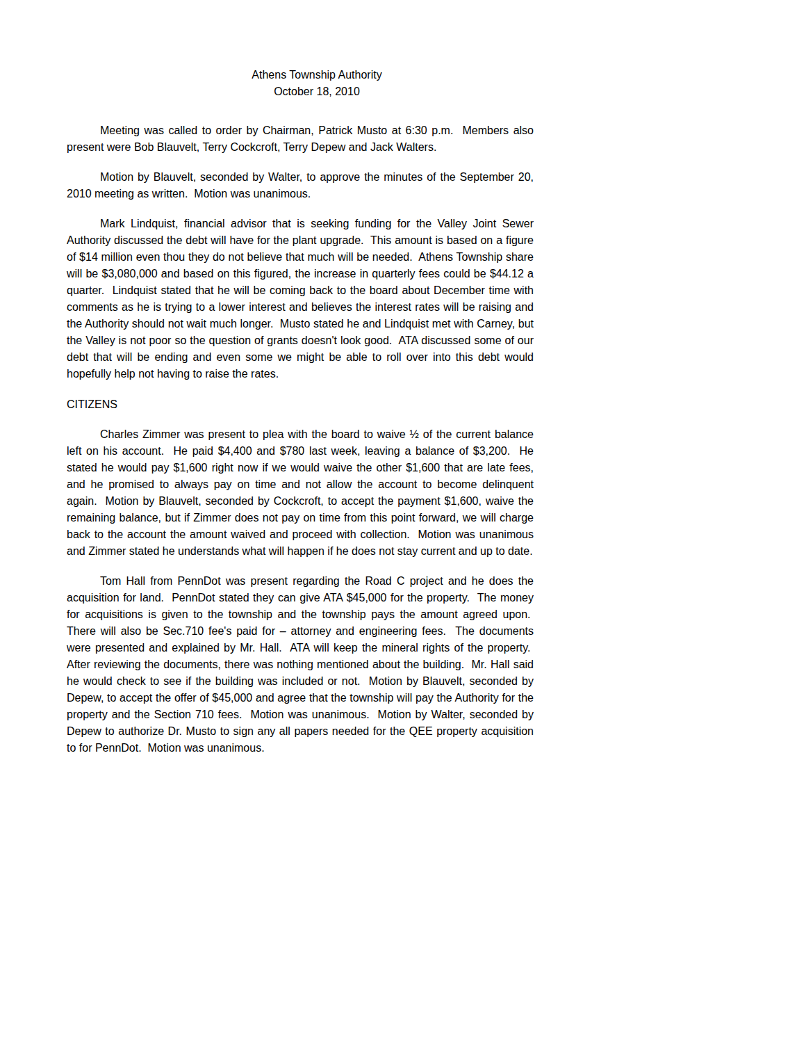Athens Township Authority
October 18, 2010
Meeting was called to order by Chairman, Patrick Musto at 6:30 p.m. Members also present were Bob Blauvelt, Terry Cockcroft, Terry Depew and Jack Walters.
Motion by Blauvelt, seconded by Walter, to approve the minutes of the September 20, 2010 meeting as written. Motion was unanimous.
Mark Lindquist, financial advisor that is seeking funding for the Valley Joint Sewer Authority discussed the debt will have for the plant upgrade. This amount is based on a figure of $14 million even thou they do not believe that much will be needed. Athens Township share will be $3,080,000 and based on this figured, the increase in quarterly fees could be $44.12 a quarter. Lindquist stated that he will be coming back to the board about December time with comments as he is trying to a lower interest and believes the interest rates will be raising and the Authority should not wait much longer. Musto stated he and Lindquist met with Carney, but the Valley is not poor so the question of grants doesn't look good. ATA discussed some of our debt that will be ending and even some we might be able to roll over into this debt would hopefully help not having to raise the rates.
CITIZENS
Charles Zimmer was present to plea with the board to waive ½ of the current balance left on his account. He paid $4,400 and $780 last week, leaving a balance of $3,200. He stated he would pay $1,600 right now if we would waive the other $1,600 that are late fees, and he promised to always pay on time and not allow the account to become delinquent again. Motion by Blauvelt, seconded by Cockcroft, to accept the payment $1,600, waive the remaining balance, but if Zimmer does not pay on time from this point forward, we will charge back to the account the amount waived and proceed with collection. Motion was unanimous and Zimmer stated he understands what will happen if he does not stay current and up to date.
Tom Hall from PennDot was present regarding the Road C project and he does the acquisition for land. PennDot stated they can give ATA $45,000 for the property. The money for acquisitions is given to the township and the township pays the amount agreed upon. There will also be Sec.710 fee's paid for – attorney and engineering fees. The documents were presented and explained by Mr. Hall. ATA will keep the mineral rights of the property. After reviewing the documents, there was nothing mentioned about the building. Mr. Hall said he would check to see if the building was included or not. Motion by Blauvelt, seconded by Depew, to accept the offer of $45,000 and agree that the township will pay the Authority for the property and the Section 710 fees. Motion was unanimous. Motion by Walter, seconded by Depew to authorize Dr. Musto to sign any all papers needed for the QEE property acquisition to for PennDot. Motion was unanimous.